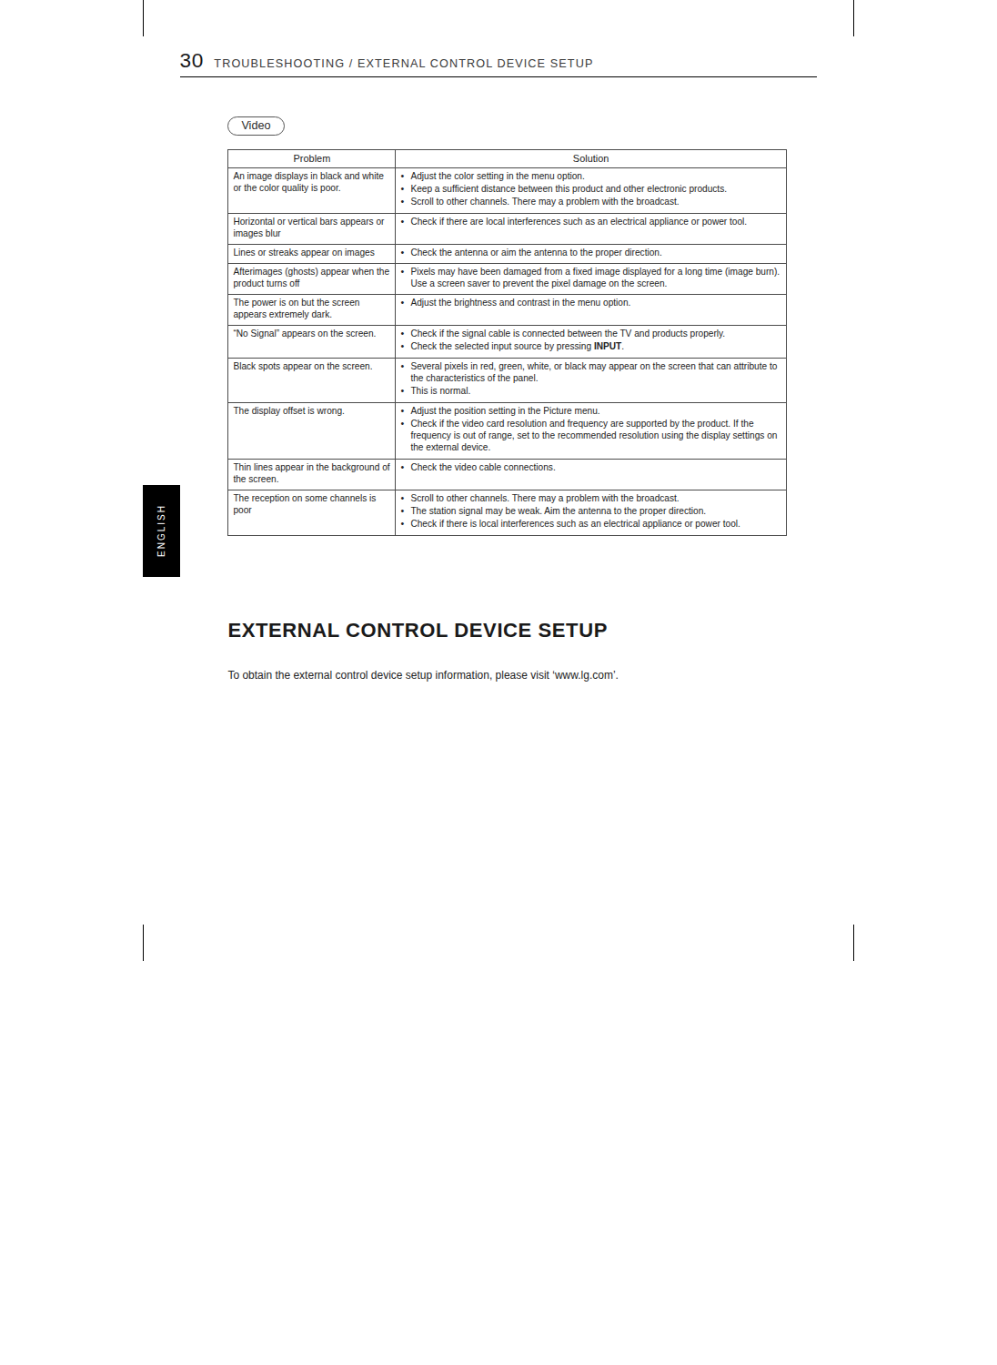ENGLISH
30
Troubleshooting / External Control Device Setup
Video
| Problem | Solution |
| --- | --- |
| An image displays in black and white or the color quality is poor. | Adjust the color setting in the menu option. Keep a sufficient distance between this product and other electronic products. Scroll to other channels. There may a problem with the broadcast. |
| Horizontal or vertical bars appears or images blur | Check if there are local interferences such as an electrical appliance or power tool. |
| Lines or streaks appear on images | Check the antenna or aim the antenna to the proper direction. |
| Afterimages (ghosts) appear when the product turns off | Pixels may have been damaged from a fixed image displayed for a long time (image burn). Use a screen saver to prevent the pixel damage on the screen. |
| The power is on but the screen appears extremely dark. | Adjust the brightness and contrast in the menu option. |
| “No Signal” appears on the screen. | Check if the signal cable is connected between the TV and products properly. Check the selected input source by pressing INPUT . |
| Black spots appear on the screen. | Several pixels in red, green, white, or black may appear on the screen that can attribute to the characteristics of the panel. This is normal. |
| The display offset is wrong. | Adjust the position setting in the Picture menu. Check if the video card resolution and frequency are supported by the product. If the frequency is out of range, set to the recommended resolution using the display settings on the external device. |
| Thin lines appear in the background of the screen. | Check the video cable connections. |
| The reception on some channels is poor | Scroll to other channels. There may a problem with the broadcast. The station signal may be weak. Aim the antenna to the proper direction. Check if there is local interferences such as an electrical appliance or power tool. |
EXTERNAL CONTROL DEVICE SETUP
To obtain the external control device setup information, please visit ‘www.lg.com’.